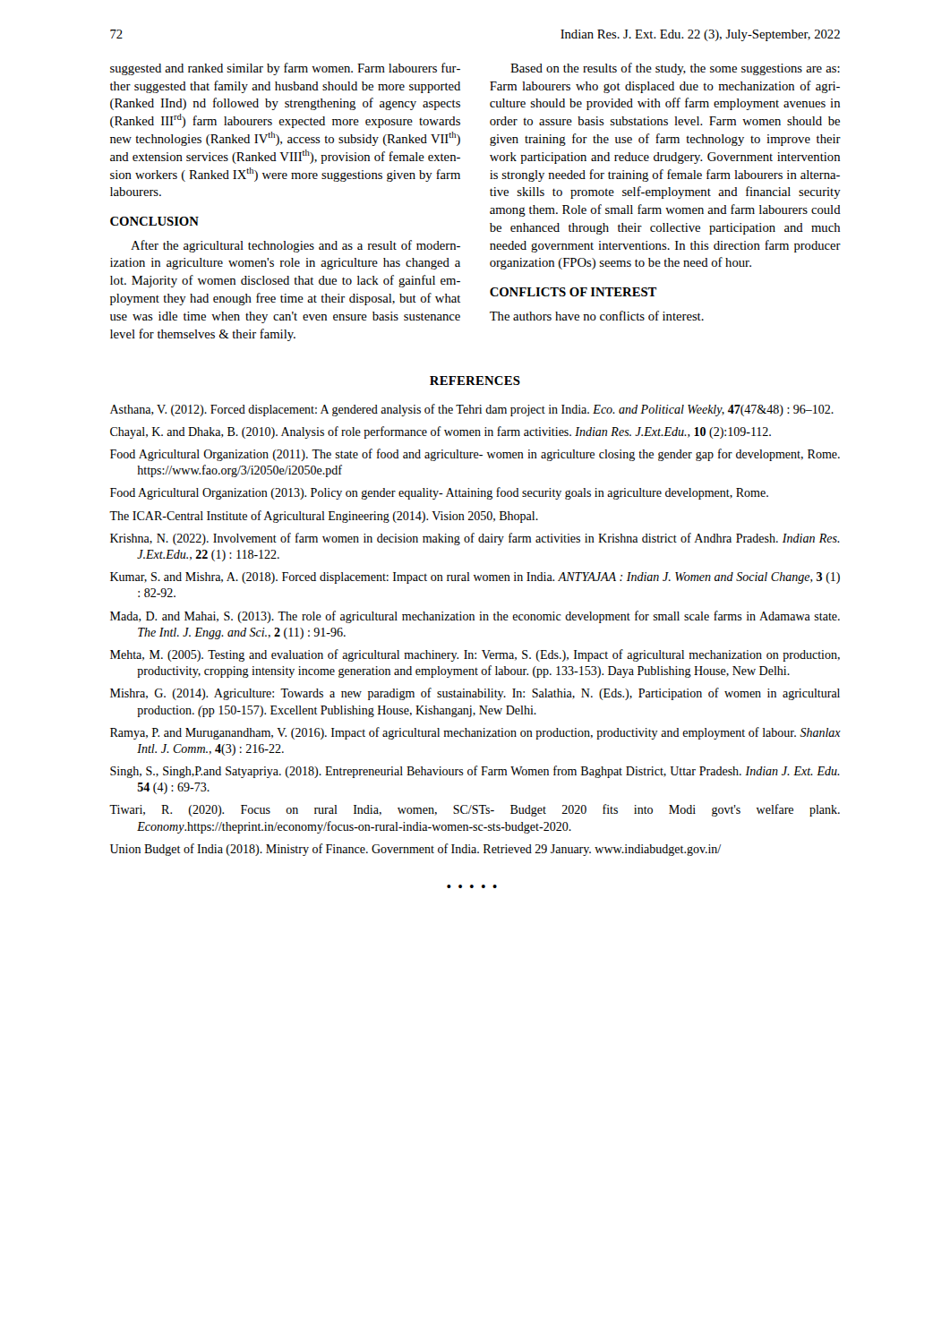72 Indian Res. J. Ext. Edu. 22 (3), July-September, 2022
suggested and ranked similar by farm women. Farm labourers further suggested that family and husband should be more supported (Ranked IInd) nd followed by strengthening of agency aspects (Ranked IIIrd) farm labourers expected more exposure towards new technologies (Ranked IVth), access to subsidy (Ranked VIIth) and extension services (Ranked VIIIth), provision of female extension workers ( Ranked IXth) were more suggestions given by farm labourers.
Conclusion
After the agricultural technologies and as a result of modernization in agriculture women's role in agriculture has changed a lot. Majority of women disclosed that due to lack of gainful employment they had enough free time at their disposal, but of what use was idle time when they can't even ensure basis sustenance level for themselves & their family.
Based on the results of the study, the some suggestions are as: Farm labourers who got displaced due to mechanization of agriculture should be provided with off farm employment avenues in order to assure basis substations level. Farm women should be given training for the use of farm technology to improve their work participation and reduce drudgery. Government intervention is strongly needed for training of female farm labourers in alternative skills to promote self-employment and financial security among them. Role of small farm women and farm labourers could be enhanced through their collective participation and much needed government interventions. In this direction farm producer organization (FPOs) seems to be the need of hour.
Conflicts of Interest
The authors have no conflicts of interest.
REFERENCES
Asthana, V. (2012). Forced displacement: A gendered analysis of the Tehri dam project in India. Eco. and Political Weekly, 47(47&48) : 96–102.
Chayal, K. and Dhaka, B. (2010). Analysis of role performance of women in farm activities. Indian Res. J.Ext.Edu., 10 (2):109-112.
Food Agricultural Organization (2011). The state of food and agriculture- women in agriculture closing the gender gap for development, Rome. https://www.fao.org/3/i2050e/i2050e.pdf
Food Agricultural Organization (2013). Policy on gender equality- Attaining food security goals in agriculture development, Rome.
The ICAR-Central Institute of Agricultural Engineering (2014). Vision 2050, Bhopal.
Krishna, N. (2022). Involvement of farm women in decision making of dairy farm activities in Krishna district of Andhra Pradesh. Indian Res. J.Ext.Edu., 22 (1) : 118-122.
Kumar, S. and Mishra, A. (2018). Forced displacement: Impact on rural women in India. ANTYAJAA : Indian J. Women and Social Change, 3 (1) : 82-92.
Mada, D. and Mahai, S. (2013). The role of agricultural mechanization in the economic development for small scale farms in Adamawa state. The Intl. J. Engg. and Sci., 2 (11) : 91-96.
Mehta, M. (2005). Testing and evaluation of agricultural machinery. In: Verma, S. (Eds.), Impact of agricultural mechanization on production, productivity, cropping intensity income generation and employment of labour. (pp. 133-153). Daya Publishing House, New Delhi.
Mishra, G. (2014). Agriculture: Towards a new paradigm of sustainability. In: Salathia, N. (Eds.), Participation of women in agricultural production. (pp 150-157). Excellent Publishing House, Kishanganj, New Delhi.
Ramya, P. and Muruganandham, V. (2016). Impact of agricultural mechanization on production, productivity and employment of labour. Shanlax Intl. J. Comm., 4(3) : 216-22.
Singh, S., Singh,P.and Satyapriya. (2018). Entrepreneurial Behaviours of Farm Women from Baghpat District, Uttar Pradesh. Indian J. Ext. Edu. 54 (4) : 69-73.
Tiwari, R. (2020). Focus on rural India, women, SC/STs- Budget 2020 fits into Modi govt's welfare plank. Economy.https://theprint.in/economy/focus-on-rural-india-women-sc-sts-budget-2020.
Union Budget of India (2018). Ministry of Finance. Government of India. Retrieved 29 January. www.indiabudget.gov.in/
•••••